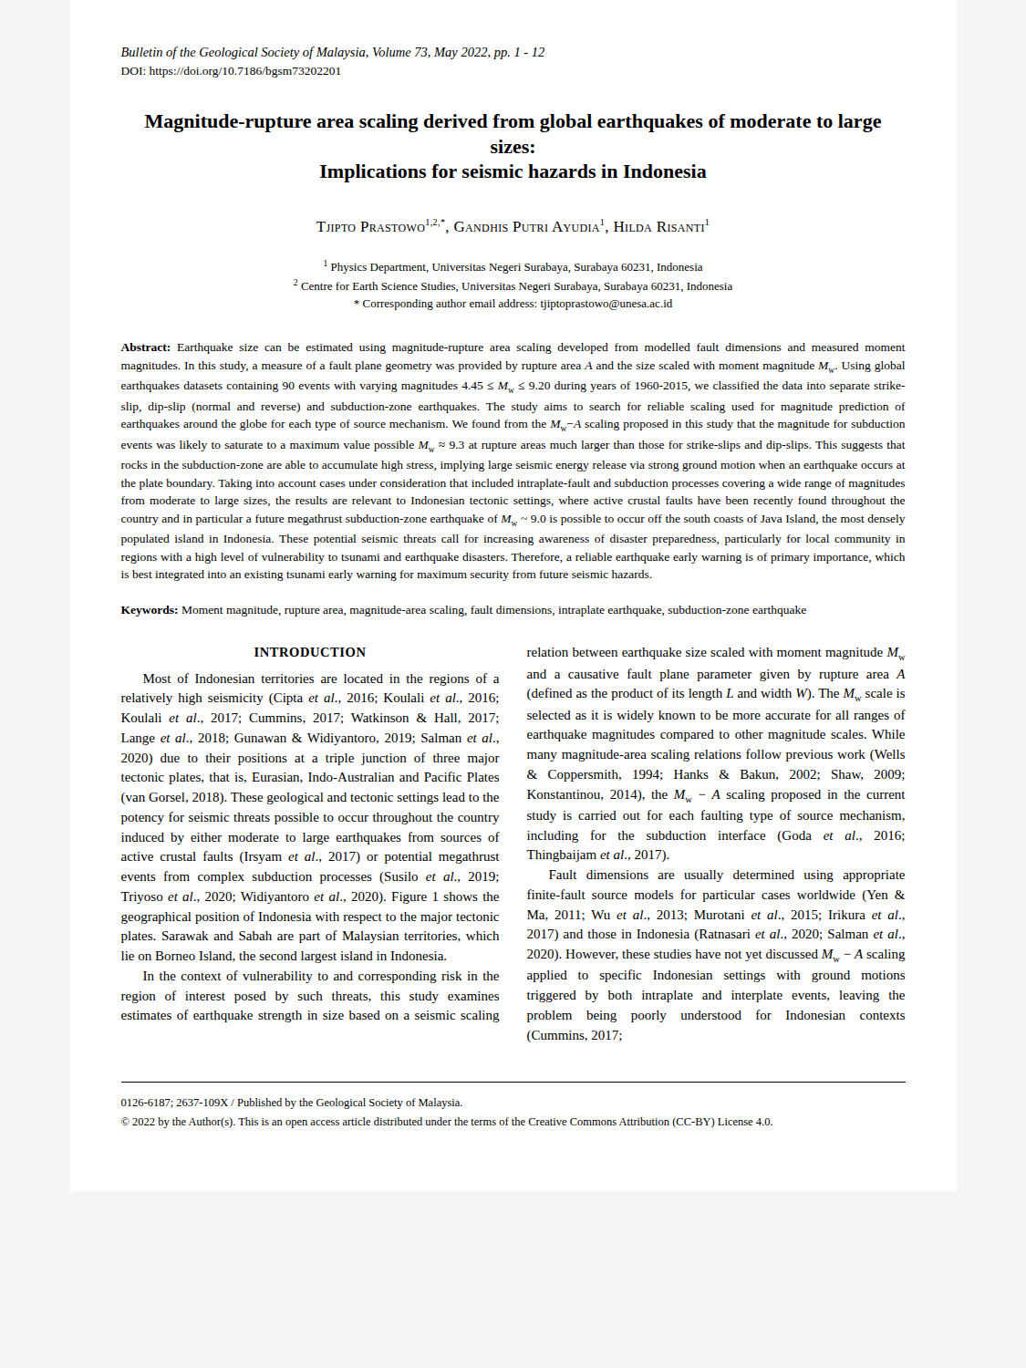Bulletin of the Geological Society of Malaysia, Volume 73, May 2022, pp. 1 - 12
DOI: https://doi.org/10.7186/bgsm73202201
Magnitude-rupture area scaling derived from global earthquakes of moderate to large sizes:
Implications for seismic hazards in Indonesia
Tjipto Prastowo1,2,*, Gandhis Putri Ayudia1, Hilda Risanti1
1 Physics Department, Universitas Negeri Surabaya, Surabaya 60231, Indonesia
2 Centre for Earth Science Studies, Universitas Negeri Surabaya, Surabaya 60231, Indonesia
* Corresponding author email address: tjiptoprastowo@unesa.ac.id
Abstract: Earthquake size can be estimated using magnitude-rupture area scaling developed from modelled fault dimensions and measured moment magnitudes. In this study, a measure of a fault plane geometry was provided by rupture area A and the size scaled with moment magnitude Mw. Using global earthquakes datasets containing 90 events with varying magnitudes 4.45 ≤ Mw ≤ 9.20 during years of 1960-2015, we classified the data into separate strike-slip, dip-slip (normal and reverse) and subduction-zone earthquakes. The study aims to search for reliable scaling used for magnitude prediction of earthquakes around the globe for each type of source mechanism. We found from the Mw−A scaling proposed in this study that the magnitude for subduction events was likely to saturate to a maximum value possible Mw ≈ 9.3 at rupture areas much larger than those for strike-slips and dip-slips. This suggests that rocks in the subduction-zone are able to accumulate high stress, implying large seismic energy release via strong ground motion when an earthquake occurs at the plate boundary. Taking into account cases under consideration that included intraplate-fault and subduction processes covering a wide range of magnitudes from moderate to large sizes, the results are relevant to Indonesian tectonic settings, where active crustal faults have been recently found throughout the country and in particular a future megathrust subduction-zone earthquake of Mw ~ 9.0 is possible to occur off the south coasts of Java Island, the most densely populated island in Indonesia. These potential seismic threats call for increasing awareness of disaster preparedness, particularly for local community in regions with a high level of vulnerability to tsunami and earthquake disasters. Therefore, a reliable earthquake early warning is of primary importance, which is best integrated into an existing tsunami early warning for maximum security from future seismic hazards.
Keywords: Moment magnitude, rupture area, magnitude-area scaling, fault dimensions, intraplate earthquake, subduction-zone earthquake
INTRODUCTION
Most of Indonesian territories are located in the regions of a relatively high seismicity (Cipta et al., 2016; Koulali et al., 2016; Koulali et al., 2017; Cummins, 2017; Watkinson & Hall, 2017; Lange et al., 2018; Gunawan & Widiyantoro, 2019; Salman et al., 2020) due to their positions at a triple junction of three major tectonic plates, that is, Eurasian, Indo-Australian and Pacific Plates (van Gorsel, 2018). These geological and tectonic settings lead to the potency for seismic threats possible to occur throughout the country induced by either moderate to large earthquakes from sources of active crustal faults (Irsyam et al., 2017) or potential megathrust events from complex subduction processes (Susilo et al., 2019; Triyoso et al., 2020; Widiyantoro et al., 2020). Figure 1 shows the geographical position of Indonesia with respect to the major tectonic plates. Sarawak and Sabah are part of Malaysian territories, which lie on Borneo Island, the second largest island in Indonesia.
In the context of vulnerability to and corresponding risk in the region of interest posed by such threats, this study examines estimates of earthquake strength in size based on a seismic scaling relation between earthquake size scaled with moment magnitude Mw and a causative fault plane parameter given by rupture area A (defined as the product of its length L and width W). The Mw scale is selected as it is widely known to be more accurate for all ranges of earthquake magnitudes compared to other magnitude scales. While many magnitude-area scaling relations follow previous work (Wells & Coppersmith, 1994; Hanks & Bakun, 2002; Shaw, 2009; Konstantinou, 2014), the Mw − A scaling proposed in the current study is carried out for each faulting type of source mechanism, including for the subduction interface (Goda et al., 2016; Thingbaijam et al., 2017).
Fault dimensions are usually determined using appropriate finite-fault source models for particular cases worldwide (Yen & Ma, 2011; Wu et al., 2013; Murotani et al., 2015; Irikura et al., 2017) and those in Indonesia (Ratnasari et al., 2020; Salman et al., 2020). However, these studies have not yet discussed Mw − A scaling applied to specific Indonesian settings with ground motions triggered by both intraplate and interplate events, leaving the problem being poorly understood for Indonesian contexts (Cummins, 2017;
0126-6187; 2637-109X / Published by the Geological Society of Malaysia.
© 2022 by the Author(s). This is an open access article distributed under the terms of the Creative Commons Attribution (CC-BY) License 4.0.